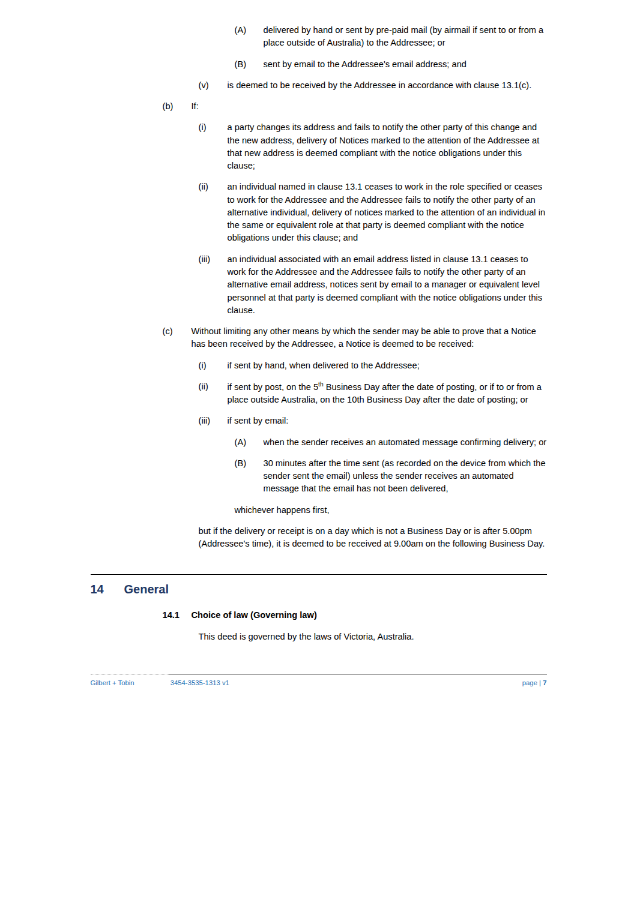(A) delivered by hand or sent by pre-paid mail (by airmail if sent to or from a place outside of Australia) to the Addressee; or
(B) sent by email to the Addressee's email address; and
(v) is deemed to be received by the Addressee in accordance with clause 13.1(c).
(b) If:
(i) a party changes its address and fails to notify the other party of this change and the new address, delivery of Notices marked to the attention of the Addressee at that new address is deemed compliant with the notice obligations under this clause;
(ii) an individual named in clause 13.1 ceases to work in the role specified or ceases to work for the Addressee and the Addressee fails to notify the other party of an alternative individual, delivery of notices marked to the attention of an individual in the same or equivalent role at that party is deemed compliant with the notice obligations under this clause; and
(iii) an individual associated with an email address listed in clause 13.1 ceases to work for the Addressee and the Addressee fails to notify the other party of an alternative email address, notices sent by email to a manager or equivalent level personnel at that party is deemed compliant with the notice obligations under this clause.
(c) Without limiting any other means by which the sender may be able to prove that a Notice has been received by the Addressee, a Notice is deemed to be received:
(i) if sent by hand, when delivered to the Addressee;
(ii) if sent by post, on the 5th Business Day after the date of posting, or if to or from a place outside Australia, on the 10th Business Day after the date of posting; or
(iii) if sent by email:
(A) when the sender receives an automated message confirming delivery; or
(B) 30 minutes after the time sent (as recorded on the device from which the sender sent the email) unless the sender receives an automated message that the email has not been delivered,
whichever happens first,
but if the delivery or receipt is on a day which is not a Business Day or is after 5.00pm (Addressee's time), it is deemed to be received at 9.00am on the following Business Day.
14 General
14.1 Choice of law (Governing law)
This deed is governed by the laws of Victoria, Australia.
Gilbert + Tobin
3454-3535-1313 v1
page | 7